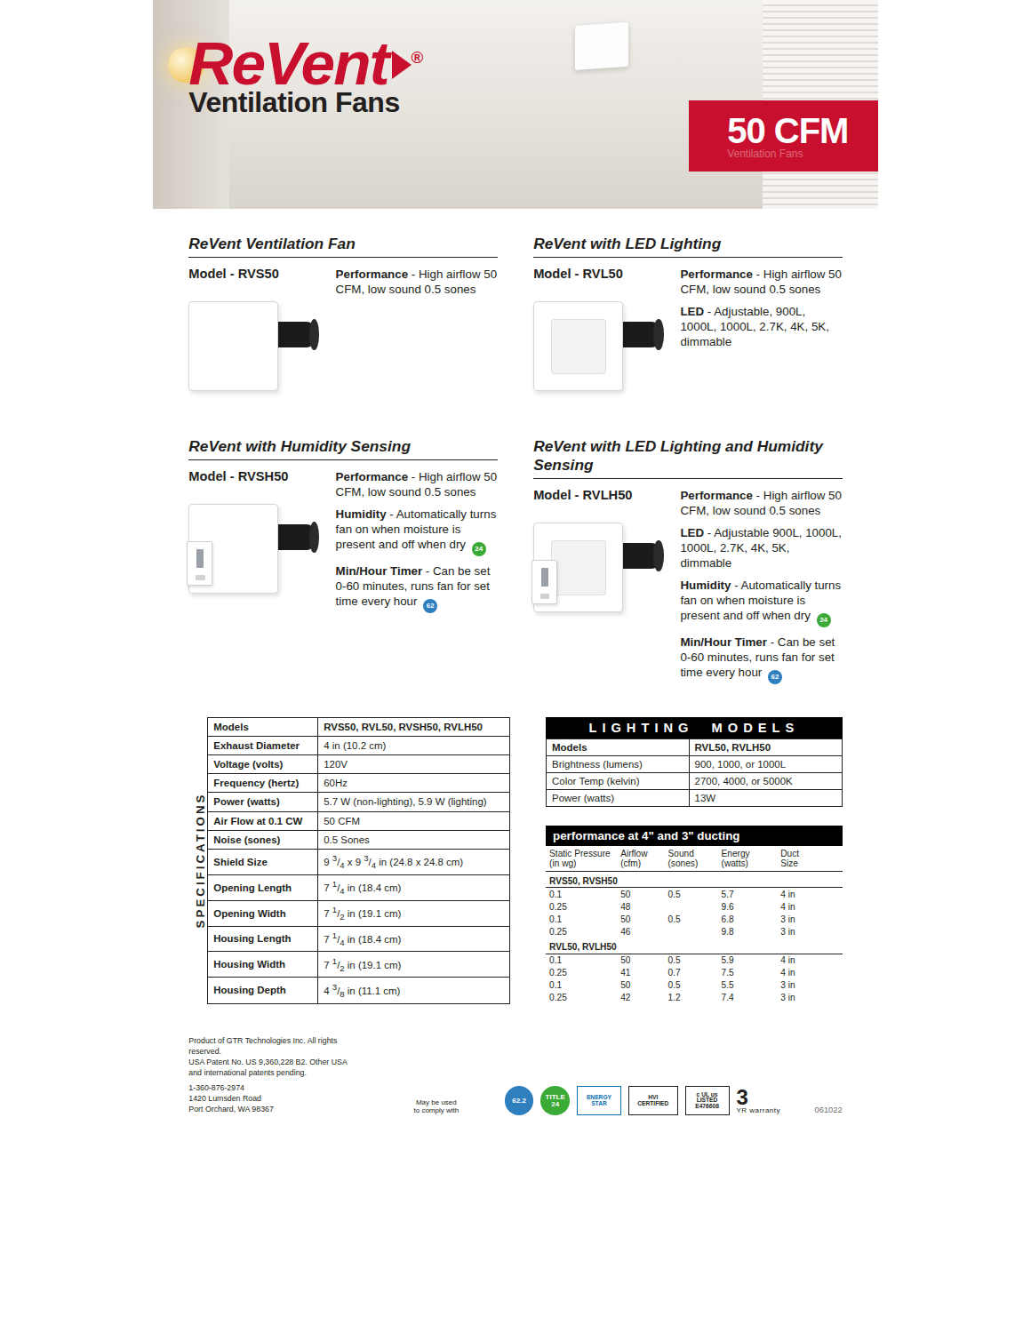Re Vent ®
Ventilation Fans
50 CFMVentilation Fans
ReVent Ventilation Fan
Model - RVS50
Performance - High airflow 50 CFM, low sound 0.5 sones
ReVent with Humidity Sensing
Model - RVSH50
Performance - High airflow 50 CFM, low sound 0.5 sones
Humidity - Automatically turns fan on when moisture is present and off when dry
Min/Hour Timer - Can be set 0-60 minutes, runs fan for set time every hour
ReVent with LED Lighting
Model - RVL50
Performance - High airflow 50 CFM, low sound 0.5 sones
LED - Adjustable, 900L, 1000L, 1000L, 2.7K, 4K, 5K, dimmable
ReVent with LED Lighting and Humidity Sensing
Model - RVLH50
Performance - High airflow 50 CFM, low sound 0.5 sones
LED - Adjustable 900L, 1000L, 1000L, 2.7K, 4K, 5K, dimmable
Humidity - Automatically turns fan on when moisture is present and off when dry
Min/Hour Timer - Can be set 0-60 minutes, runs fan for set time every hour
SPECIFICATIONS
| Models | RVS50, RVL50, RVSH50, RVLH50 |
| --- | --- |
| Exhaust Diameter | 4 in (10.2 cm) |
| Voltage (volts) | 120V |
| Frequency (hertz) | 60Hz |
| Power (watts) | 5.7 W (non-lighting), 5.9 W (lighting) |
| Air Flow at 0.1 CW | 50 CFM |
| Noise (sones) | 0.5 Sones |
| Shield Size | 9 3 / 4 x 9 3 / 4 in (24.8 x 24.8 cm) |
| Opening Length | 7 1 / 4 in (18.4 cm) |
| Opening Width | 7 1 / 2 in (19.1 cm) |
| Housing Length | 7 1 / 4 in (18.4 cm) |
| Housing Width | 7 1 / 2 in (19.1 cm) |
| Housing Depth | 4 3 / 8 in (11.1 cm) |
LIGHTING MODELS
| Models | RVL50, RVLH50 |
| --- | --- |
| Brightness (lumens) | 900, 1000, or 1000L |
| Color Temp (kelvin) | 2700, 4000, or 5000K |
| Power (watts) | 13W |
performance at 4" and 3" ducting
| Static Pressure (in wg) | Airflow (cfm) | Sound (sones) | Energy (watts) | Duct Size |
| --- | --- | --- | --- | --- |
| RVS50, RVSH50 |
| 0.1 | 50 | 0.5 | 5.7 | 4 in |
| 0.25 | 48 | | 9.6 | 4 in |
| 0.1 | 50 | 0.5 | 6.8 | 3 in |
| 0.25 | 46 | | 9.8 | 3 in |
| RVL50, RVLH50 |
| 0.1 | 50 | 0.5 | 5.9 | 4 in |
| 0.25 | 41 | 0.7 | 7.5 | 4 in |
| 0.1 | 50 | 0.5 | 5.5 | 3 in |
| 0.25 | 42 | 1.2 | 7.4 | 3 in |
Product of GTR Technologies Inc. All rights reserved.
USA Patent No. US 9,360,228 B2. Other USA
and international patents pending.
1-360-876-2974
1420 Lumsden Road
Port Orchard, WA 98367
May be used
to comply with
62.2 TITLE
24 ENERGY STAR HVI CERTIFIED c UL us LISTED E476608 3YR warranty
061022